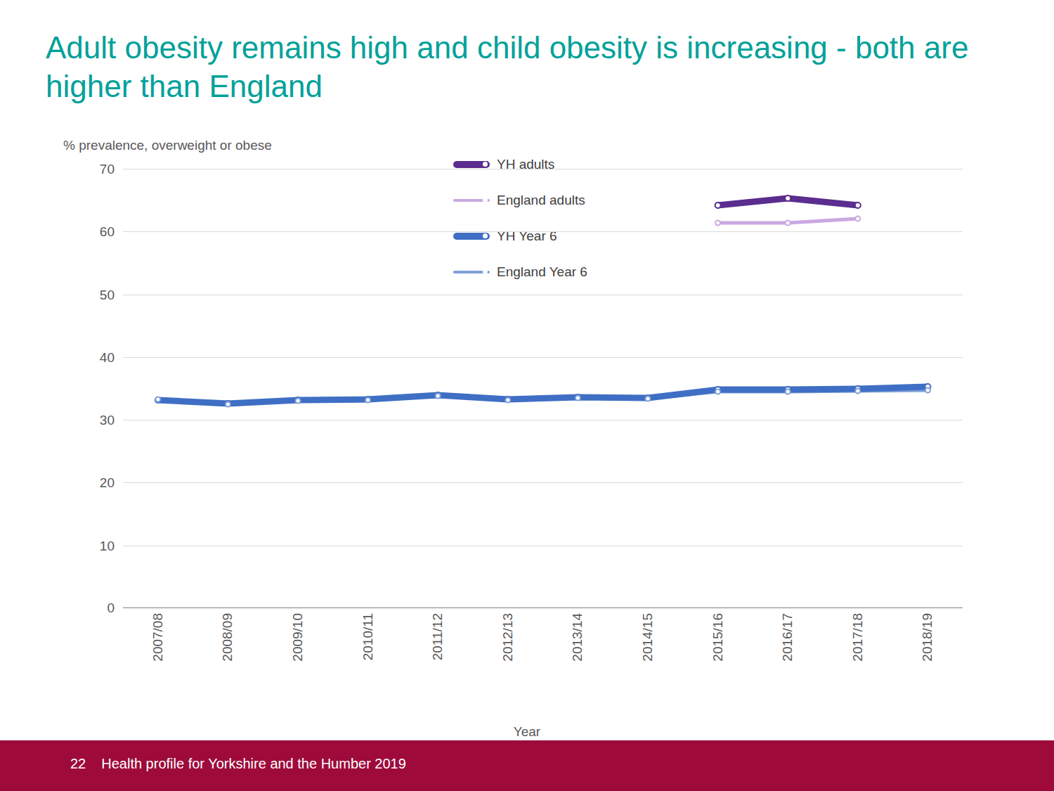Adult obesity remains high and child obesity is increasing - both are higher than England
% prevalence, overweight or obese
YH adults
England adults
YH Year 6
England Year 6
70
60
50
40
30
20
10
0
2007/08
2008/09
2009/10
2010/11
2011/12
2012/13
2013/14
2014/15
2015/16
2016/17
2017/18
2018/19
Year
22 Health profile for Yorkshire and the Humber 2019